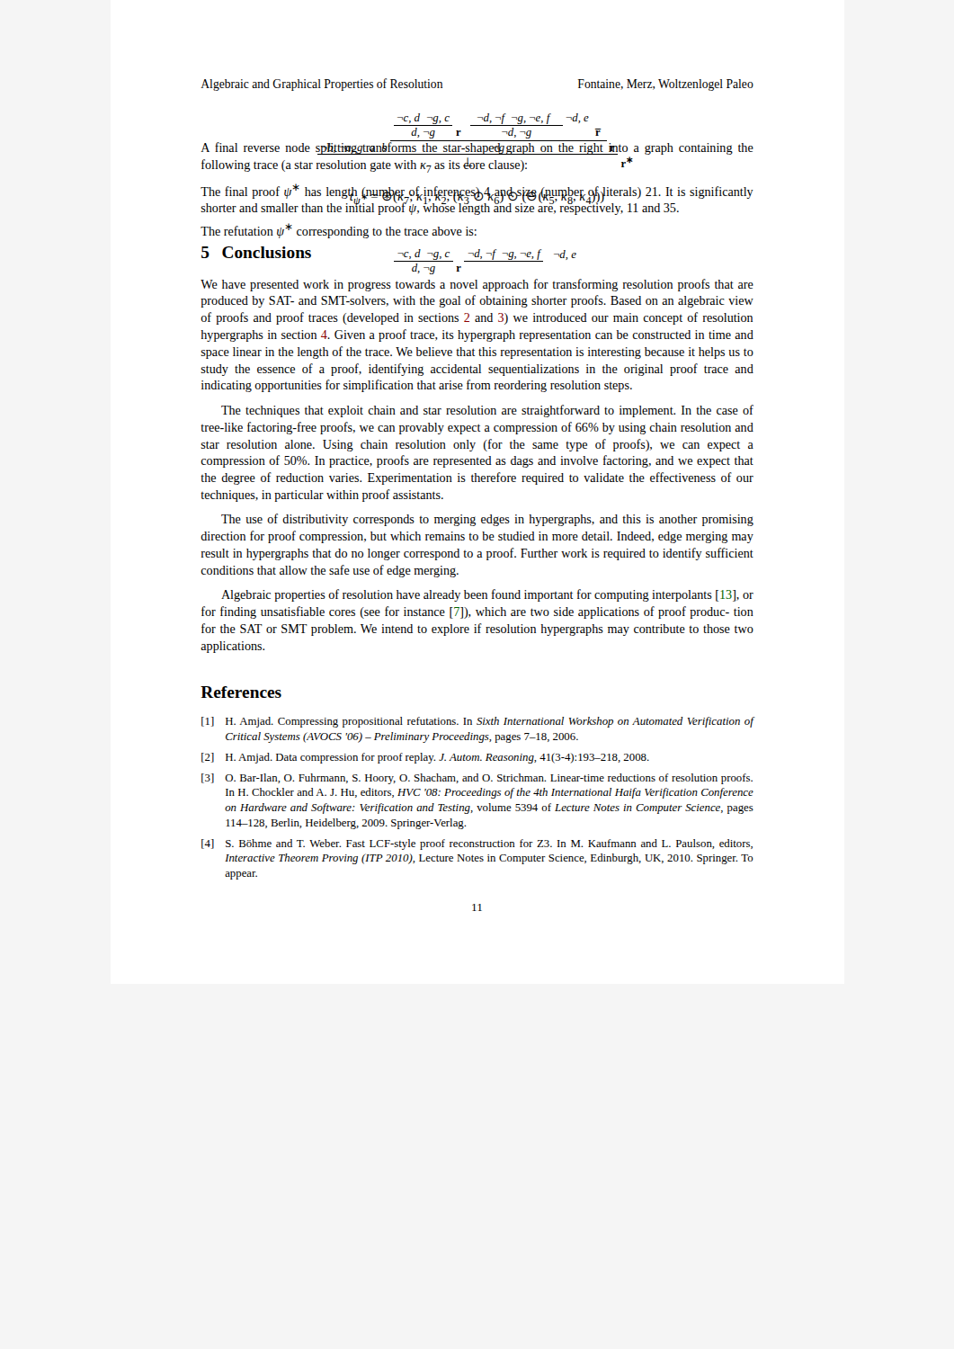Algebraic and Graphical Properties of Resolution
Fontaine, Merz, Woltzenlogel Paleo
A final reverse node splitting transforms the star-shaped graph on the right into a graph containing the following trace (a star resolution gate with κ7 as its core clause):
tψ∗ = ⊛(κ7; κ1, κ2, (κ3 ⊙ κ6) ⊙ (⊖(κ5, κ8, κ4)))
The refutation ψ∗ corresponding to the trace above is:
| | | | | ¬ c , d | ¬ g , c | | ¬ d , ¬ f | ¬ g , ¬ e , f | | ¬ d , e | |
| | | | | d , ¬ g | r | | | | |
| | / ¬ c , d / ¬ g , c / / / d , ¬ g / r / | / / ¬ d , ¬ f / ¬ g , ¬ e , f / / / ¬ d , e / / / ¬ d , ¬ g / / r̅ / |
| ¬ b , ¬ a , g | a | b | ¬ g | r |
| ⊥ | r ∗ |
The final proof ψ∗ has length (number of inferences) 4 and size (number of literals) 21. It is significantly shorter and smaller than the initial proof ψ, whose length and size are, respectively, 11 and 35.
5 Conclusions
We have presented work in progress towards a novel approach for transforming resolution proofs that are produced by SAT- and SMT-solvers, with the goal of obtaining shorter proofs. Based on an algebraic view of proofs and proof traces (developed in sections 2 and 3) we introduced our main concept of resolution hypergraphs in section 4. Given a proof trace, its hypergraph representation can be constructed in time and space linear in the length of the trace. We believe that this representation is interesting because it helps us to study the essence of a proof, identifying accidental sequentializations in the original proof trace and indicating opportunities for simplification that arise from reordering resolution steps.
The techniques that exploit chain and star resolution are straightforward to implement. In the case of tree-like factoring-free proofs, we can provably expect a compression of 66% by using chain resolution and star resolution alone. Using chain resolution only (for the same type of proofs), we can expect a compression of 50%. In practice, proofs are represented as dags and involve factoring, and we expect that the degree of reduction varies. Experimentation is therefore required to validate the effectiveness of our techniques, in particular within proof assistants.
The use of distributivity corresponds to merging edges in hypergraphs, and this is another promising direction for proof compression, but which remains to be studied in more detail. Indeed, edge merging may result in hypergraphs that do no longer correspond to a proof. Further work is required to identify sufficient conditions that allow the safe use of edge merging.
Algebraic properties of resolution have already been found important for computing interpolants [13], or for finding unsatisfiable cores (see for instance [7]), which are two side applications of proof produc- tion for the SAT or SMT problem. We intend to explore if resolution hypergraphs may contribute to those two applications.
References
[1] H. Amjad. Compressing propositional refutations. In Sixth International Workshop on Automated Verification of Critical Systems (AVOCS '06) – Preliminary Proceedings, pages 7–18, 2006.
[2] H. Amjad. Data compression for proof replay. J. Autom. Reasoning, 41(3-4):193–218, 2008.
[3] O. Bar-Ilan, O. Fuhrmann, S. Hoory, O. Shacham, and O. Strichman. Linear-time reductions of resolution proofs. In H. Chockler and A. J. Hu, editors, HVC '08: Proceedings of the 4th International Haifa Verification Conference on Hardware and Software: Verification and Testing, volume 5394 of Lecture Notes in Computer Science, pages 114–128, Berlin, Heidelberg, 2009. Springer-Verlag.
[4] S. Böhme and T. Weber. Fast LCF-style proof reconstruction for Z3. In M. Kaufmann and L. Paulson, editors, Interactive Theorem Proving (ITP 2010), Lecture Notes in Computer Science, Edinburgh, UK, 2010. Springer. To appear.
11